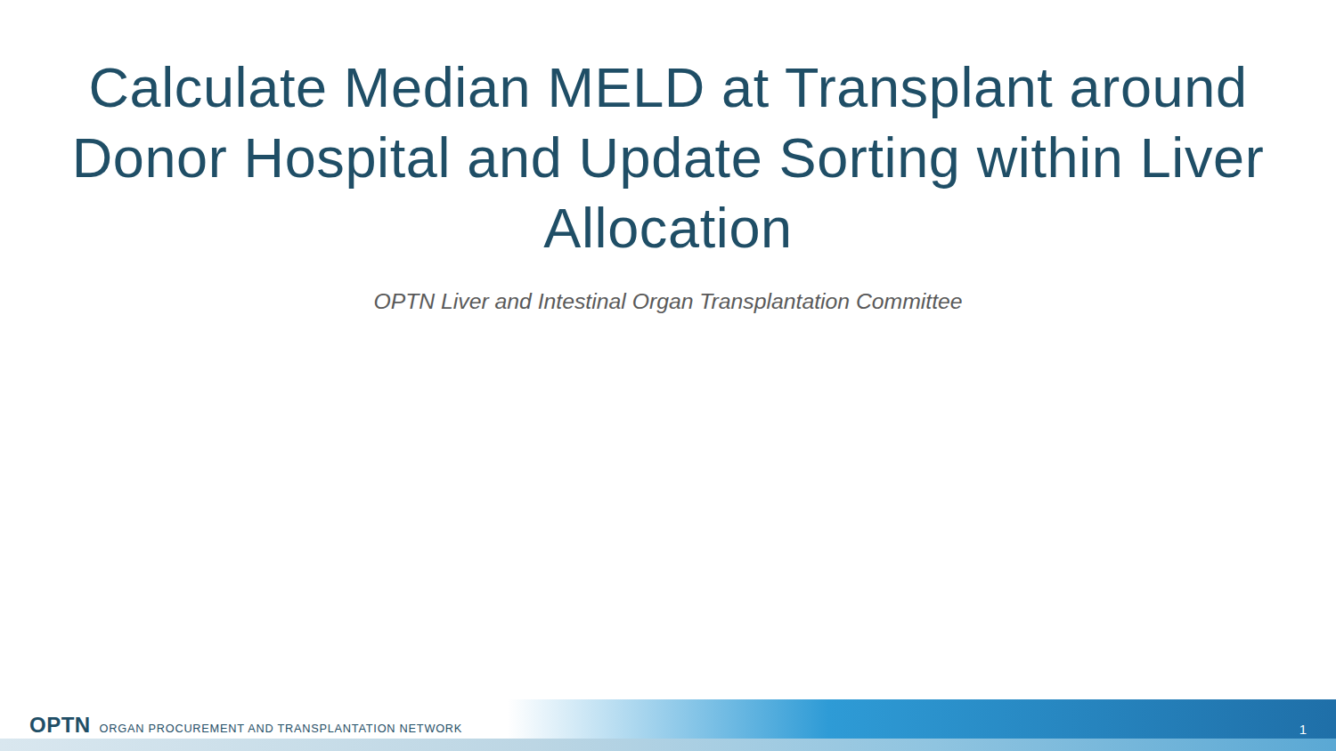Calculate Median MELD at Transplant around Donor Hospital and Update Sorting within Liver Allocation
OPTN Liver and Intestinal Organ Transplantation Committee
OPTN Organ Procurement and Transplantation Network
1